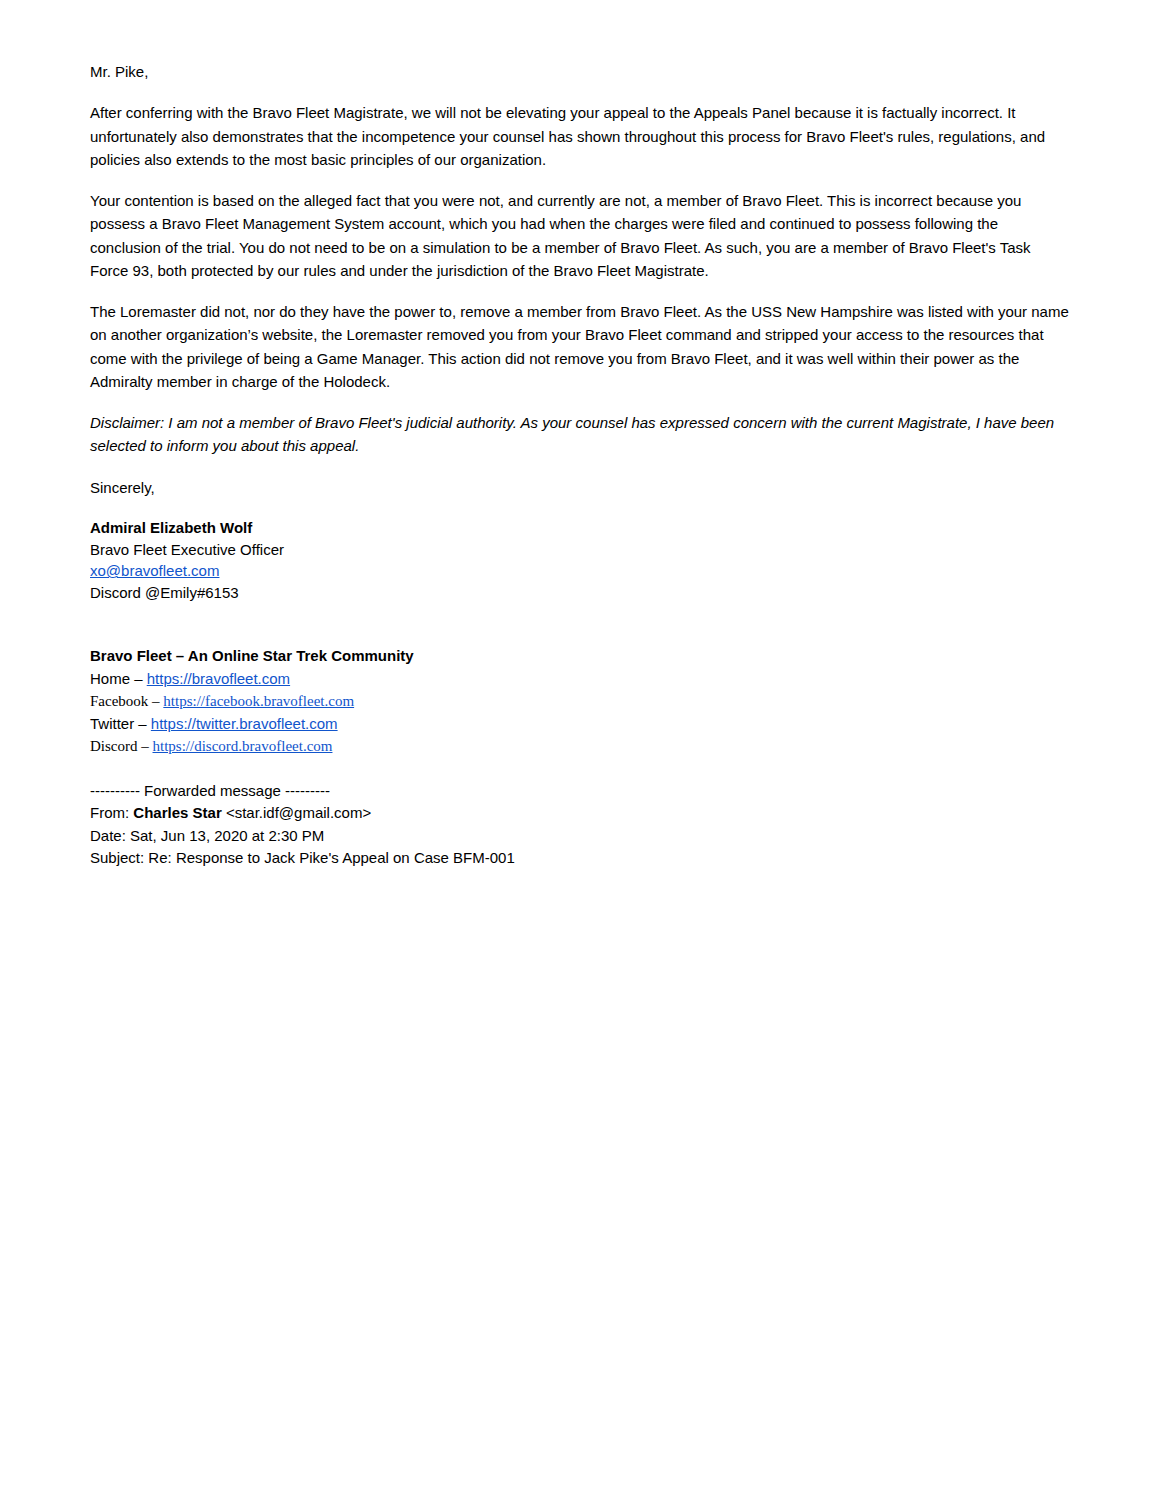Mr. Pike,
After conferring with the Bravo Fleet Magistrate, we will not be elevating your appeal to the Appeals Panel because it is factually incorrect. It unfortunately also demonstrates that the incompetence your counsel has shown throughout this process for Bravo Fleet's rules, regulations, and policies also extends to the most basic principles of our organization.
Your contention is based on the alleged fact that you were not, and currently are not, a member of Bravo Fleet. This is incorrect because you possess a Bravo Fleet Management System account, which you had when the charges were filed and continued to possess following the conclusion of the trial. You do not need to be on a simulation to be a member of Bravo Fleet. As such, you are a member of Bravo Fleet's Task Force 93, both protected by our rules and under the jurisdiction of the Bravo Fleet Magistrate.
The Loremaster did not, nor do they have the power to, remove a member from Bravo Fleet. As the USS New Hampshire was listed with your name on another organization’s website, the Loremaster removed you from your Bravo Fleet command and stripped your access to the resources that come with the privilege of being a Game Manager. This action did not remove you from Bravo Fleet, and it was well within their power as the Admiralty member in charge of the Holodeck.
Disclaimer: I am not a member of Bravo Fleet's judicial authority. As your counsel has expressed concern with the current Magistrate, I have been selected to inform you about this appeal.
Sincerely,
Admiral Elizabeth Wolf
Bravo Fleet Executive Officer
xo@bravofleet.com
Discord @Emily#6153
Bravo Fleet – An Online Star Trek Community
Home – https://bravofleet.com
Facebook – https://facebook.bravofleet.com
Twitter – https://twitter.bravofleet.com
Discord – https://discord.bravofleet.com
---------- Forwarded message ---------
From: Charles Star <star.idf@gmail.com>
Date: Sat, Jun 13, 2020 at 2:30 PM
Subject: Re: Response to Jack Pike's Appeal on Case BFM-001